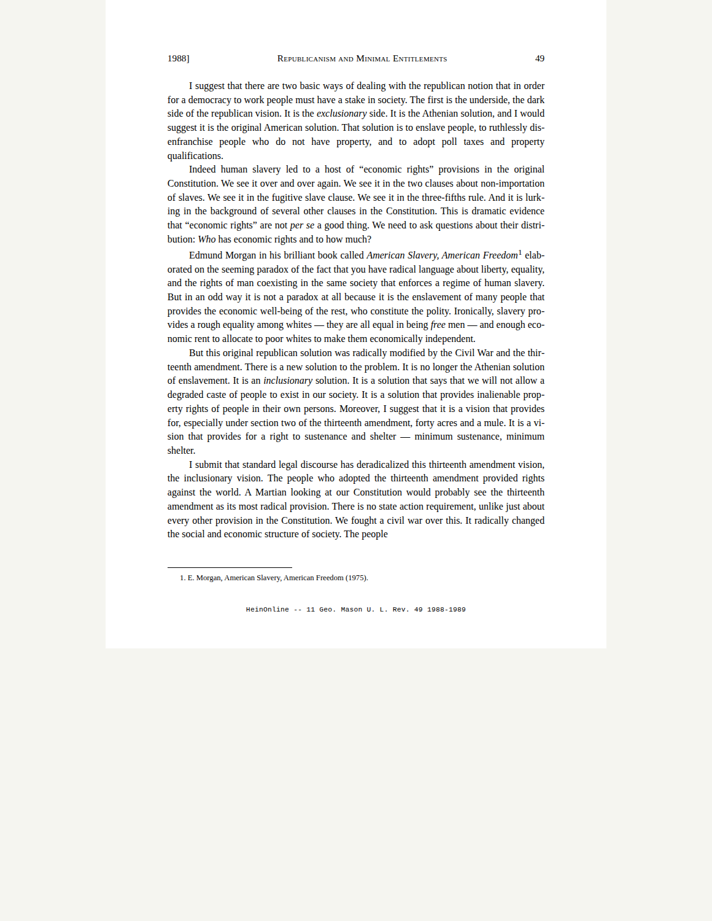1988] Republicanism and Minimal Entitlements 49
I suggest that there are two basic ways of dealing with the republican notion that in order for a democracy to work people must have a stake in society. The first is the underside, the dark side of the republican vision. It is the exclusionary side. It is the Athenian solution, and I would suggest it is the original American solution. That solution is to enslave people, to ruthlessly disenfranchise people who do not have property, and to adopt poll taxes and property qualifications.
Indeed human slavery led to a host of “economic rights” provisions in the original Constitution. We see it over and over again. We see it in the two clauses about non-importation of slaves. We see it in the fugitive slave clause. We see it in the three-fifths rule. And it is lurking in the background of several other clauses in the Constitution. This is dramatic evidence that “economic rights” are not per se a good thing. We need to ask questions about their distribution: Who has economic rights and to how much?
Edmund Morgan in his brilliant book called American Slavery, American Freedom1 elaborated on the seeming paradox of the fact that you have radical language about liberty, equality, and the rights of man coexisting in the same society that enforces a regime of human slavery. But in an odd way it is not a paradox at all because it is the enslavement of many people that provides the economic well-being of the rest, who constitute the polity. Ironically, slavery provides a rough equality among whites — they are all equal in being free men — and enough economic rent to allocate to poor whites to make them economically independent.
But this original republican solution was radically modified by the Civil War and the thirteenth amendment. There is a new solution to the problem. It is no longer the Athenian solution of enslavement. It is an inclusionary solution. It is a solution that says that we will not allow a degraded caste of people to exist in our society. It is a solution that provides inalienable property rights of people in their own persons. Moreover, I suggest that it is a vision that provides for, especially under section two of the thirteenth amendment, forty acres and a mule. It is a vision that provides for a right to sustenance and shelter — minimum sustenance, minimum shelter.
I submit that standard legal discourse has deradicalized this thirteenth amendment vision, the inclusionary vision. The people who adopted the thirteenth amendment provided rights against the world. A Martian looking at our Constitution would probably see the thirteenth amendment as its most radical provision. There is no state action requirement, unlike just about every other provision in the Constitution. We fought a civil war over this. It radically changed the social and economic structure of society. The people
1. E. Morgan, American Slavery, American Freedom (1975).
HeinOnline -- 11 Geo. Mason U. L. Rev. 49 1988-1989